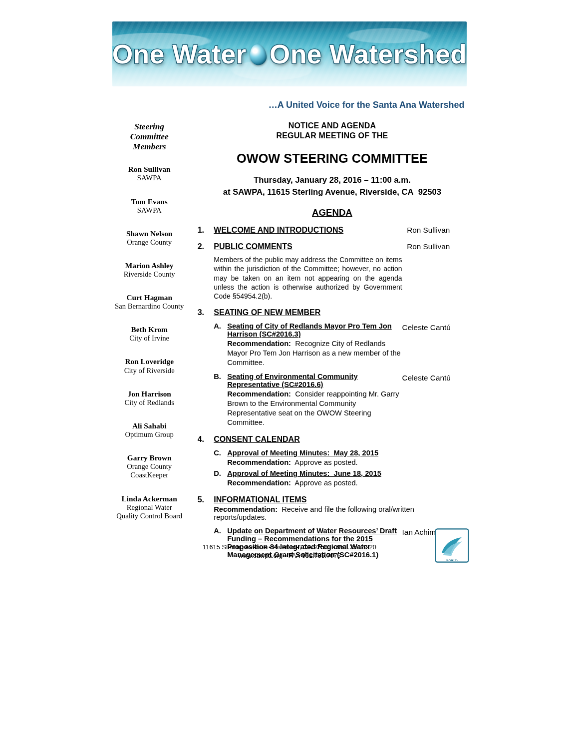One Water One Watershed
…A United Voice for the Santa Ana Watershed
Steering
Committee
Members
Ron Sullivan
SAWPA
Tom Evans
SAWPA
Shawn Nelson
Orange County
Marion Ashley
Riverside County
Curt Hagman
San Bernardino County
Beth Krom
City of Irvine
Ron Loveridge
City of Riverside
Jon Harrison
City of Redlands
Ali Sahabi
Optimum Group
Garry Brown
Orange County
CoastKeeper
Linda Ackerman
Regional Water
Quality Control Board
NOTICE AND AGENDA
REGULAR MEETING OF THE
OWOW STEERING COMMITTEE
Thursday, January 28, 2016 – 11:00 a.m.
at SAWPA, 11615 Sterling Avenue, Riverside, CA 92503
AGENDA
1.
WELCOME AND INTRODUCTIONS
Ron Sullivan
2.
PUBLIC COMMENTS
Members of the public may address the Committee on items within the jurisdiction of the Committee; however, no action may be taken on an item not appearing on the agenda unless the action is otherwise authorized by Government Code §54954.2(b).
Ron Sullivan
3.
SEATING OF NEW MEMBER
A.
Seating of City of Redlands Mayor Pro Tem Jon Harrison (SC#2016.3)
Recommendation: Recognize City of Redlands Mayor Pro Tem Jon Harrison as a new member of the Committee.
Celeste Cantú
B.
Seating of Environmental Community Representative (SC#2016.6)
Recommendation: Consider reappointing Mr. Garry Brown to the Environmental Community Representative seat on the OWOW Steering Committee.
Celeste Cantú
4.
CONSENT CALENDAR
C.
Approval of Meeting Minutes: May 28, 2015
Recommendation: Approve as posted.
D.
Approval of Meeting Minutes: June 18, 2015
Recommendation: Approve as posted.
5.
INFORMATIONAL ITEMS
Recommendation: Receive and file the following oral/written reports/updates.
A.
Update on Department of Water Resources’ Draft Funding – Recommendations for the 2015 Proposition 84 Integrated Regional Water Management Grant Solicitation (SC#2016.1)
Ian Achimore
11615 Sterling Avenue ▪ Riverside, CA 92503 ▪ 951.354.4220
www.sawpa.org ▪ FAX 951.785.7076
SAWPA